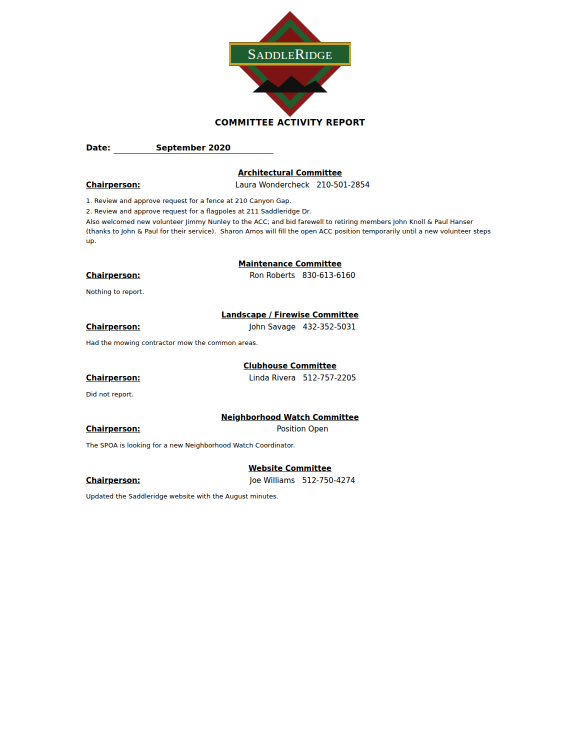SADDLERIDGE
COMMITTEE ACTIVITY REPORT
Date: September 2020
Architectural Committee
Chairperson: Laura Wondercheck 210-501-2854
1. Review and approve request for a fence at 210 Canyon Gap.
2. Review and approve request for a flagpoles at 211 Saddleridge Dr.
Also welcomed new volunteer Jimmy Nunley to the ACC; and bid farewell to retiring members John Knoll & Paul Hanser (thanks to John & Paul for their service). Sharon Amos will fill the open ACC position temporarily until a new volunteer steps up.
Maintenance Committee
Chairperson: Ron Roberts 830-613-6160
Nothing to report.
Landscape / Firewise Committee
Chairperson: John Savage 432-352-5031
Had the mowing contractor mow the common areas.
Clubhouse Committee
Chairperson: Linda Rivera 512-757-2205
Did not report.
Neighborhood Watch Committee
Chairperson: Position Open
The SPOA is looking for a new Neighborhood Watch Coordinator.
Website Committee
Chairperson: Joe Williams 512-750-4274
Updated the Saddleridge website with the August minutes.